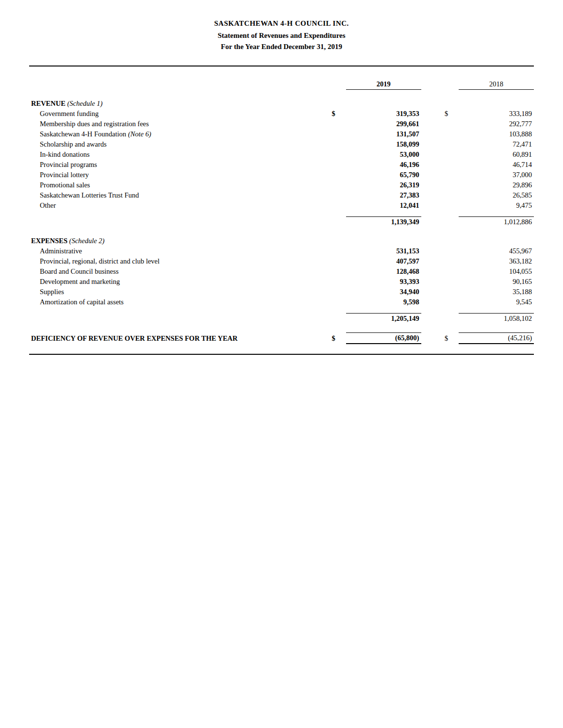SASKATCHEWAN 4-H COUNCIL INC.
Statement of Revenues and Expenditures
For the Year Ended December 31, 2019
| | | 2019 | | | 2018 |
| REVENUE (Schedule 1) | | | | | |
| Government funding | $ | 319,353 | | $ | 333,189 |
| Membership dues and registration fees | | 299,661 | | | 292,777 |
| Saskatchewan 4-H Foundation (Note 6) | | 131,507 | | | 103,888 |
| Scholarship and awards | | 158,099 | | | 72,471 |
| In-kind donations | | 53,000 | | | 60,891 |
| Provincial programs | | 46,196 | | | 46,714 |
| Provincial lottery | | 65,790 | | | 37,000 |
| Promotional sales | | 26,319 | | | 29,896 |
| Saskatchewan Lotteries Trust Fund | | 27,383 | | | 26,585 |
| Other | | 12,041 | | | 9,475 |
| | | 1,139,349 | | | 1,012,886 |
| EXPENSES (Schedule 2) | | | | | |
| Administrative | | 531,153 | | | 455,967 |
| Provincial, regional, district and club level | | 407,597 | | | 363,182 |
| Board and Council business | | 128,468 | | | 104,055 |
| Development and marketing | | 93,393 | | | 90,165 |
| Supplies | | 34,940 | | | 35,188 |
| Amortization of capital assets | | 9,598 | | | 9,545 |
| | | 1,205,149 | | | 1,058,102 |
| DEFICIENCY OF REVENUE OVER EXPENSES FOR THE YEAR | $ | (65,800) | | $ | (45,216) |